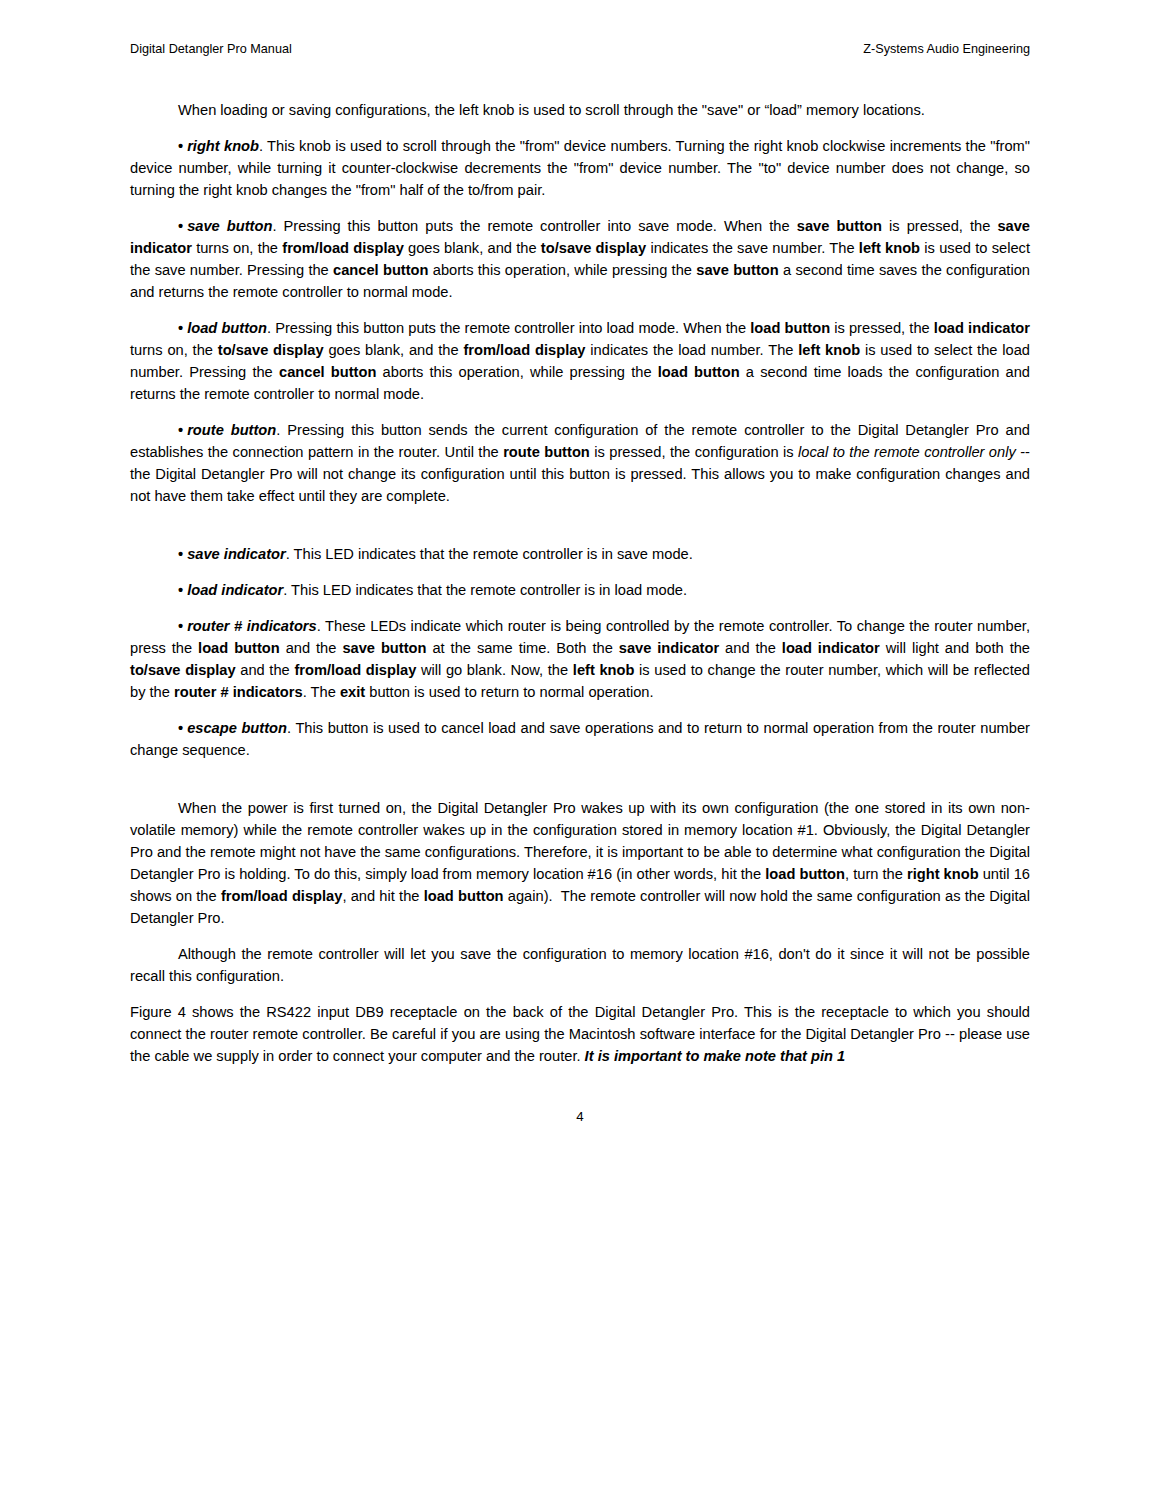Digital Detangler Pro Manual Z-Systems Audio Engineering
When loading or saving configurations, the left knob is used to scroll through the "save" or “load” memory locations.
right knob. This knob is used to scroll through the "from" device numbers. Turning the right knob clockwise increments the "from" device number, while turning it counter-clockwise decrements the "from" device number. The "to" device number does not change, so turning the right knob changes the "from" half of the to/from pair.
save button. Pressing this button puts the remote controller into save mode. When the save button is pressed, the save indicator turns on, the from/load display goes blank, and the to/save display indicates the save number. The left knob is used to select the save number. Pressing the cancel button aborts this operation, while pressing the save button a second time saves the configuration and returns the remote controller to normal mode.
load button. Pressing this button puts the remote controller into load mode. When the load button is pressed, the load indicator turns on, the to/save display goes blank, and the from/load display indicates the load number. The left knob is used to select the load number. Pressing the cancel button aborts this operation, while pressing the load button a second time loads the configuration and returns the remote controller to normal mode.
route button. Pressing this button sends the current configuration of the remote controller to the Digital Detangler Pro and establishes the connection pattern in the router. Until the route button is pressed, the configuration is local to the remote controller only -- the Digital Detangler Pro will not change its configuration until this button is pressed. This allows you to make configuration changes and not have them take effect until they are complete.
save indicator. This LED indicates that the remote controller is in save mode.
load indicator. This LED indicates that the remote controller is in load mode.
router # indicators. These LEDs indicate which router is being controlled by the remote controller. To change the router number, press the load button and the save button at the same time. Both the save indicator and the load indicator will light and both the to/save display and the from/load display will go blank. Now, the left knob is used to change the router number, which will be reflected by the router # indicators. The exit button is used to return to normal operation.
escape button. This button is used to cancel load and save operations and to return to normal operation from the router number change sequence.
When the power is first turned on, the Digital Detangler Pro wakes up with its own configuration (the one stored in its own non-volatile memory) while the remote controller wakes up in the configuration stored in memory location #1. Obviously, the Digital Detangler Pro and the remote might not have the same configurations. Therefore, it is important to be able to determine what configuration the Digital Detangler Pro is holding. To do this, simply load from memory location #16 (in other words, hit the load button, turn the right knob until 16 shows on the from/load display, and hit the load button again). The remote controller will now hold the same configuration as the Digital Detangler Pro.
Although the remote controller will let you save the configuration to memory location #16, don't do it since it will not be possible recall this configuration.
Figure 4 shows the RS422 input DB9 receptacle on the back of the Digital Detangler Pro. This is the receptacle to which you should connect the router remote controller. Be careful if you are using the Macintosh software interface for the Digital Detangler Pro -- please use the cable we supply in order to connect your computer and the router. It is important to make note that pin 1
4